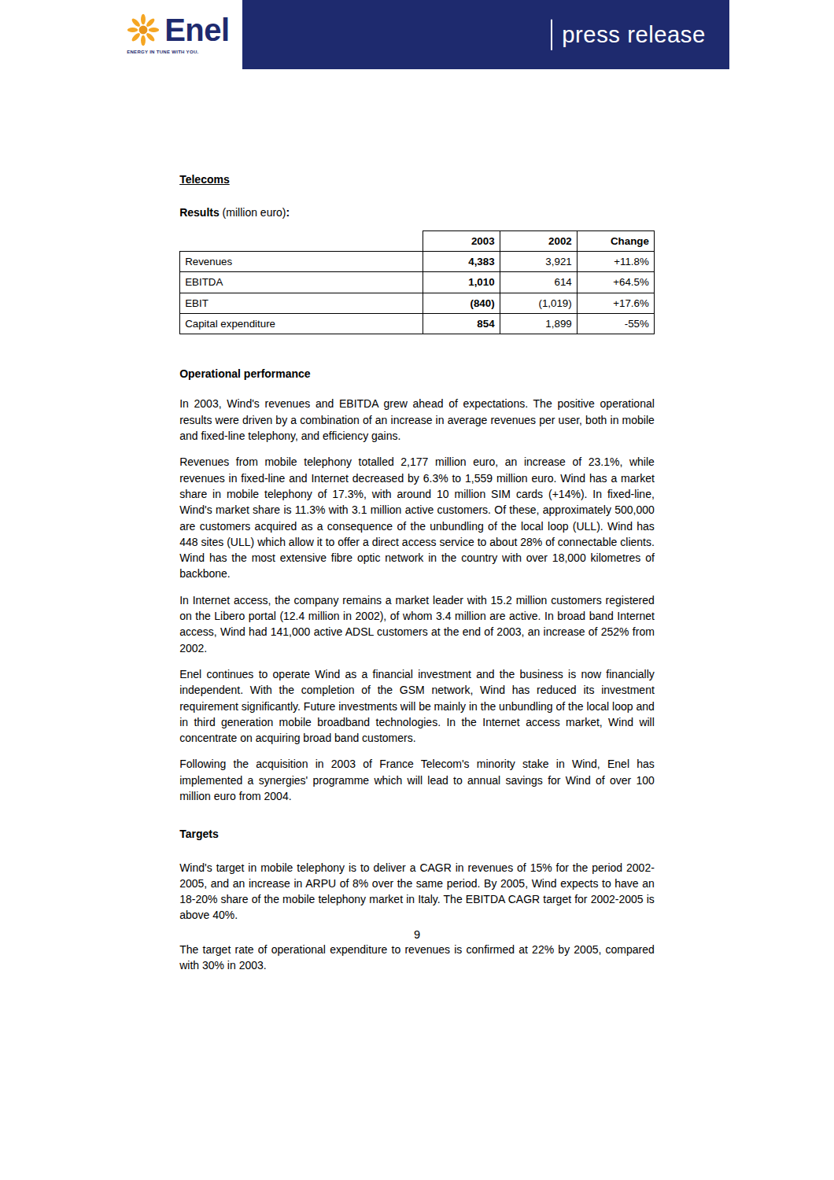Enel
Energy in tune with you.
press release
Telecoms
Results (million euro):
| | 2003 | 2002 | Change |
| --- | --- | --- | --- |
| Revenues | 4,383 | 3,921 | +11.8% |
| EBITDA | 1,010 | 614 | +64.5% |
| EBIT | (840) | (1,019) | +17.6% |
| Capital expenditure | 854 | 1,899 | -55% |
Operational performance
In 2003, Wind's revenues and EBITDA grew ahead of expectations. The positive operational results were driven by a combination of an increase in average revenues per user, both in mobile and fixed-line telephony, and efficiency gains.
Revenues from mobile telephony totalled 2,177 million euro, an increase of 23.1%, while revenues in fixed-line and Internet decreased by 6.3% to 1,559 million euro. Wind has a market share in mobile telephony of 17.3%, with around 10 million SIM cards (+14%). In fixed-line, Wind's market share is 11.3% with 3.1 million active customers. Of these, approximately 500,000 are customers acquired as a consequence of the unbundling of the local loop (ULL). Wind has 448 sites (ULL) which allow it to offer a direct access service to about 28% of connectable clients. Wind has the most extensive fibre optic network in the country with over 18,000 kilometres of backbone.
In Internet access, the company remains a market leader with 15.2 million customers registered on the Libero portal (12.4 million in 2002), of whom 3.4 million are active. In broad band Internet access, Wind had 141,000 active ADSL customers at the end of 2003, an increase of 252% from 2002.
Enel continues to operate Wind as a financial investment and the business is now financially independent. With the completion of the GSM network, Wind has reduced its investment requirement significantly. Future investments will be mainly in the unbundling of the local loop and in third generation mobile broadband technologies. In the Internet access market, Wind will concentrate on acquiring broad band customers.
Following the acquisition in 2003 of France Telecom's minority stake in Wind, Enel has implemented a synergies' programme which will lead to annual savings for Wind of over 100 million euro from 2004.
Targets
Wind's target in mobile telephony is to deliver a CAGR in revenues of 15% for the period 2002-2005, and an increase in ARPU of 8% over the same period. By 2005, Wind expects to have an 18-20% share of the mobile telephony market in Italy. The EBITDA CAGR target for 2002-2005 is above 40%.
The target rate of operational expenditure to revenues is confirmed at 22% by 2005, compared with 30% in 2003.
9